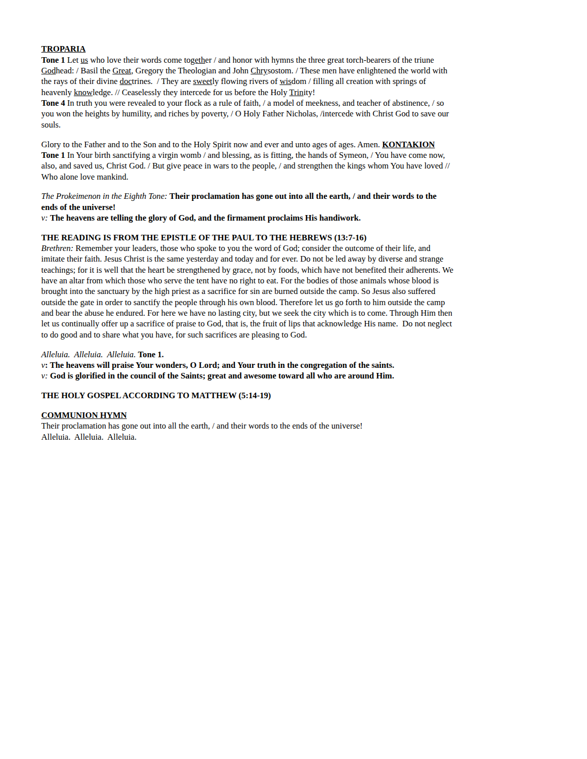TROPARIA
Tone 1 Let us who love their words come together / and honor with hymns the three great torch-bearers of the triune Godhead: / Basil the Great, Gregory the Theologian and John Chrysostom. / These men have enlightened the world with the rays of their divine doctrines. / They are sweetly flowing rivers of wisdom / filling all creation with springs of heavenly knowledge. // Ceaselessly they intercede for us before the Holy Trinity!
Tone 4 In truth you were revealed to your flock as a rule of faith, / a model of meekness, and teacher of abstinence, / so you won the heights by humility, and riches by poverty, / O Holy Father Nicholas, /intercede with Christ God to save our souls.
Glory to the Father and to the Son and to the Holy Spirit now and ever and unto ages of ages. Amen. KONTAKION
Tone 1 In Your birth sanctifying a virgin womb / and blessing, as is fitting, the hands of Symeon, / You have come now, also, and saved us, Christ God. / But give peace in wars to the people, / and strengthen the kings whom You have loved // Who alone love mankind.
The Prokeimenon in the Eighth Tone: Their proclamation has gone out into all the earth, / and their words to the ends of the universe!
v: The heavens are telling the glory of God, and the firmament proclaims His handiwork.
THE READING IS FROM THE EPISTLE OF THE PAUL TO THE HEBREWS (13:7-16)
Brethren: Remember your leaders, those who spoke to you the word of God; consider the outcome of their life, and imitate their faith. Jesus Christ is the same yesterday and today and for ever. Do not be led away by diverse and strange teachings; for it is well that the heart be strengthened by grace, not by foods, which have not benefited their adherents. We have an altar from which those who serve the tent have no right to eat. For the bodies of those animals whose blood is brought into the sanctuary by the high priest as a sacrifice for sin are burned outside the camp. So Jesus also suffered outside the gate in order to sanctify the people through his own blood. Therefore let us go forth to him outside the camp and bear the abuse he endured. For here we have no lasting city, but we seek the city which is to come. Through Him then let us continually offer up a sacrifice of praise to God, that is, the fruit of lips that acknowledge His name. Do not neglect to do good and to share what you have, for such sacrifices are pleasing to God.
Alleluia. Alleluia. Alleluia. Tone 1.
v: The heavens will praise Your wonders, O Lord; and Your truth in the congregation of the saints.
v: God is glorified in the council of the Saints; great and awesome toward all who are around Him.
THE HOLY GOSPEL ACCORDING TO MATTHEW (5:14-19)
COMMUNION HYMN
Their proclamation has gone out into all the earth, / and their words to the ends of the universe!
Alleluia. Alleluia. Alleluia.